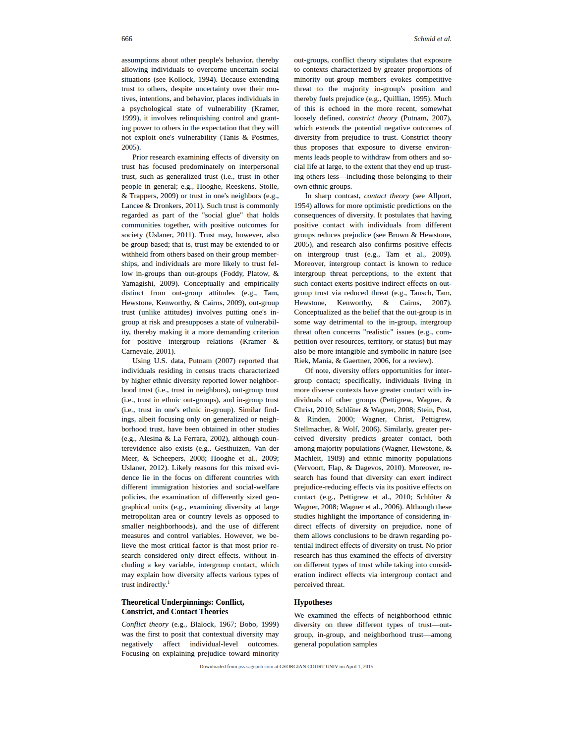666 Schmid et al.
assumptions about other people's behavior, thereby allowing individuals to overcome uncertain social situations (see Kollock, 1994). Because extending trust to others, despite uncertainty over their motives, intentions, and behavior, places individuals in a psychological state of vulnerability (Kramer, 1999), it involves relinquishing control and granting power to others in the expectation that they will not exploit one's vulnerability (Tanis & Postmes, 2005).
Prior research examining effects of diversity on trust has focused predominately on interpersonal trust, such as generalized trust (i.e., trust in other people in general; e.g., Hooghe, Reeskens, Stolle, & Trappers, 2009) or trust in one's neighbors (e.g., Lancee & Dronkers, 2011). Such trust is commonly regarded as part of the "social glue" that holds communities together, with positive outcomes for society (Uslaner, 2011). Trust may, however, also be group based; that is, trust may be extended to or withheld from others based on their group memberships, and individuals are more likely to trust fellow in-groups than out-groups (Foddy, Platow, & Yamagishi, 2009). Conceptually and empirically distinct from out-group attitudes (e.g., Tam, Hewstone, Kenworthy, & Cairns, 2009), out-group trust (unlike attitudes) involves putting one's in-group at risk and presupposes a state of vulnerability, thereby making it a more demanding criterion for positive intergroup relations (Kramer & Carnevale, 2001).
Using U.S. data, Putnam (2007) reported that individuals residing in census tracts characterized by higher ethnic diversity reported lower neighborhood trust (i.e., trust in neighbors), out-group trust (i.e., trust in ethnic out-groups), and in-group trust (i.e., trust in one's ethnic in-group). Similar findings, albeit focusing only on generalized or neighborhood trust, have been obtained in other studies (e.g., Alesina & La Ferrara, 2002), although counterevidence also exists (e.g., Gesthuizen, Van der Meer, & Scheepers, 2008; Hooghe et al., 2009; Uslaner, 2012). Likely reasons for this mixed evidence lie in the focus on different countries with different immigration histories and social-welfare policies, the examination of differently sized geographical units (e.g., examining diversity at large metropolitan area or country levels as opposed to smaller neighborhoods), and the use of different measures and control variables. However, we believe the most critical factor is that most prior research considered only direct effects, without including a key variable, intergroup contact, which may explain how diversity affects various types of trust indirectly.1
Theoretical Underpinnings: Conflict, Constrict, and Contact Theories
Conflict theory (e.g., Blalock, 1967; Bobo, 1999) was the first to posit that contextual diversity may negatively affect individual-level outcomes. Focusing on explaining prejudice toward minority out-groups, conflict theory stipulates that exposure to contexts characterized by greater proportions of minority out-group members evokes competitive threat to the majority in-group's position and thereby fuels prejudice (e.g., Quillian, 1995). Much of this is echoed in the more recent, somewhat loosely defined, constrict theory (Putnam, 2007), which extends the potential negative outcomes of diversity from prejudice to trust. Constrict theory thus proposes that exposure to diverse environments leads people to withdraw from others and social life at large, to the extent that they end up trusting others less—including those belonging to their own ethnic groups.
In sharp contrast, contact theory (see Allport, 1954) allows for more optimistic predictions on the consequences of diversity. It postulates that having positive contact with individuals from different groups reduces prejudice (see Brown & Hewstone, 2005), and research also confirms positive effects on intergroup trust (e.g., Tam et al., 2009). Moreover, intergroup contact is known to reduce intergroup threat perceptions, to the extent that such contact exerts positive indirect effects on out-group trust via reduced threat (e.g., Tausch, Tam, Hewstone, Kenworthy, & Cairns, 2007). Conceptualized as the belief that the out-group is in some way detrimental to the in-group, intergroup threat often concerns "realistic" issues (e.g., competition over resources, territory, or status) but may also be more intangible and symbolic in nature (see Riek, Mania, & Gaertner, 2006, for a review).
Of note, diversity offers opportunities for intergroup contact; specifically, individuals living in more diverse contexts have greater contact with individuals of other groups (Pettigrew, Wagner, & Christ, 2010; Schlüter & Wagner, 2008; Stein, Post, & Rinden, 2000; Wagner, Christ, Pettigrew, Stellmacher, & Wolf, 2006). Similarly, greater perceived diversity predicts greater contact, both among majority populations (Wagner, Hewstone, & Machleit, 1989) and ethnic minority populations (Vervoort, Flap, & Dagevos, 2010). Moreover, research has found that diversity can exert indirect prejudice-reducing effects via its positive effects on contact (e.g., Pettigrew et al., 2010; Schlüter & Wagner, 2008; Wagner et al., 2006). Although these studies highlight the importance of considering indirect effects of diversity on prejudice, none of them allows conclusions to be drawn regarding potential indirect effects of diversity on trust. No prior research has thus examined the effects of diversity on different types of trust while taking into consideration indirect effects via intergroup contact and perceived threat.
Hypotheses
We examined the effects of neighborhood ethnic diversity on three different types of trust—out-group, in-group, and neighborhood trust—among general population samples
Downloaded from pss.sagepub.com at GEORGIAN COURT UNIV on April 1, 2015